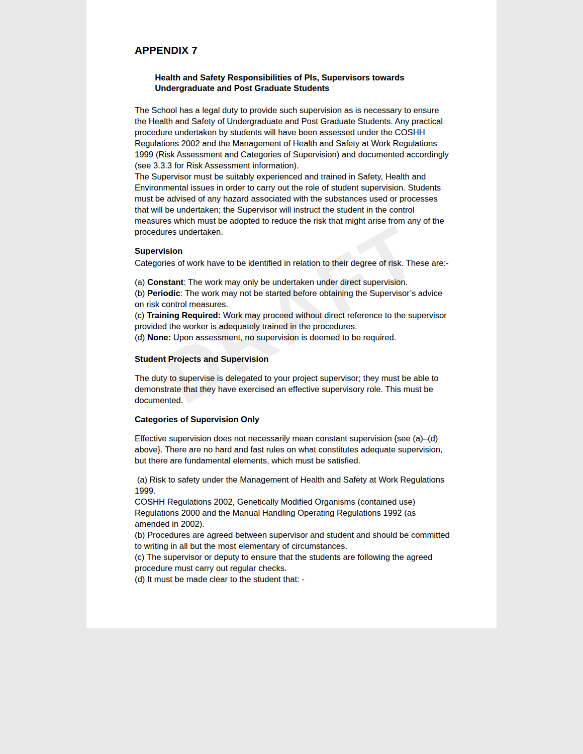DRAFT
APPENDIX 7
Health and Safety Responsibilities of PIs, Supervisors towards Undergraduate and Post Graduate Students
The School has a legal duty to provide such supervision as is necessary to ensure the Health and Safety of Undergraduate and Post Graduate Students. Any practical procedure undertaken by students will have been assessed under the COSHH Regulations 2002 and the Management of Health and Safety at Work Regulations 1999 (Risk Assessment and Categories of Supervision) and documented accordingly (see 3.3.3 for Risk Assessment information).
The Supervisor must be suitably experienced and trained in Safety, Health and Environmental issues in order to carry out the role of student supervision. Students must be advised of any hazard associated with the substances used or processes that will be undertaken; the Supervisor will instruct the student in the control measures which must be adopted to reduce the risk that might arise from any of the procedures undertaken.
Supervision
Categories of work have to be identified in relation to their degree of risk. These are:-
(a) Constant: The work may only be undertaken under direct supervision.
(b) Periodic: The work may not be started before obtaining the Supervisor’s advice on risk control measures.
(c) Training Required: Work may proceed without direct reference to the supervisor provided the worker is adequately trained in the procedures.
(d) None: Upon assessment, no supervision is deemed to be required.
Student Projects and Supervision
The duty to supervise is delegated to your project supervisor; they must be able to demonstrate that they have exercised an effective supervisory role. This must be documented.
Categories of Supervision Only
Effective supervision does not necessarily mean constant supervision {see (a)–(d) above}. There are no hard and fast rules on what constitutes adequate supervision, but there are fundamental elements, which must be satisfied.
(a) Risk to safety under the Management of Health and Safety at Work Regulations 1999.
COSHH Regulations 2002, Genetically Modified Organisms (contained use) Regulations 2000 and the Manual Handling Operating Regulations 1992 (as amended in 2002).
(b) Procedures are agreed between supervisor and student and should be committed to writing in all but the most elementary of circumstances.
(c) The supervisor or deputy to ensure that the students are following the agreed procedure must carry out regular checks.
(d) It must be made clear to the student that: -